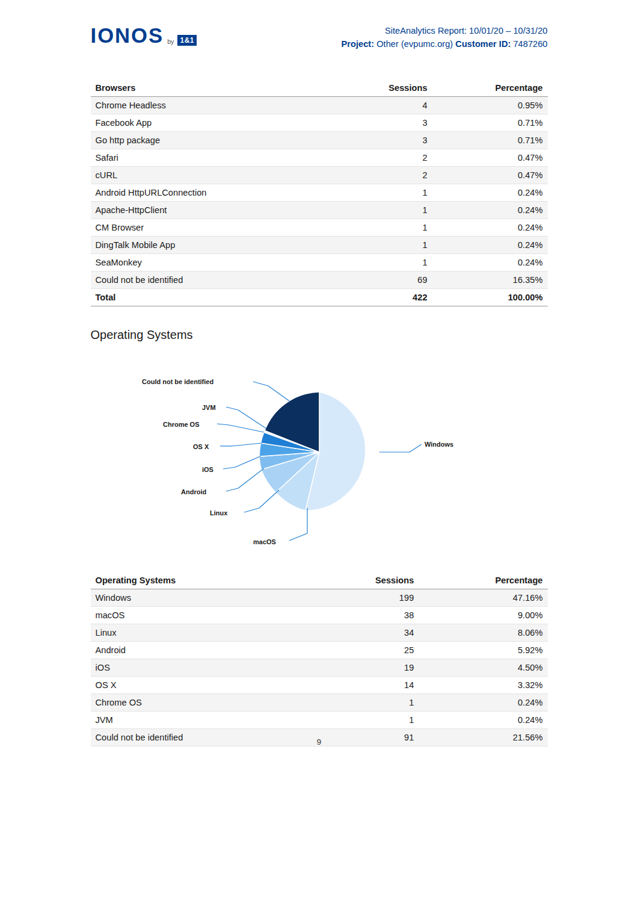IONOS by 1&1
SiteAnalytics Report: 10/01/20 – 10/31/20
Project: Other (evpumc.org) Customer ID: 7487260
| Browsers | Sessions | Percentage |
| --- | --- | --- |
| Chrome Headless | 4 | 0.95% |
| Facebook App | 3 | 0.71% |
| Go http package | 3 | 0.71% |
| Safari | 2 | 0.47% |
| cURL | 2 | 0.47% |
| Android HttpURLConnection | 1 | 0.24% |
| Apache-HttpClient | 1 | 0.24% |
| CM Browser | 1 | 0.24% |
| DingTalk Mobile App | 1 | 0.24% |
| SeaMonkey | 1 | 0.24% |
| Could not be identified | 69 | 16.35% |
| Total | 422 | 100.00% |
Operating Systems
Windows macOS Linux Android iOS OS X Chrome OS JVM Could not be identified
| Operating Systems | Sessions | Percentage |
| --- | --- | --- |
| Windows | 199 | 47.16% |
| macOS | 38 | 9.00% |
| Linux | 34 | 8.06% |
| Android | 25 | 5.92% |
| iOS | 19 | 4.50% |
| OS X | 14 | 3.32% |
| Chrome OS | 1 | 0.24% |
| JVM | 1 | 0.24% |
| Could not be identified | 91 | 21.56% |
9